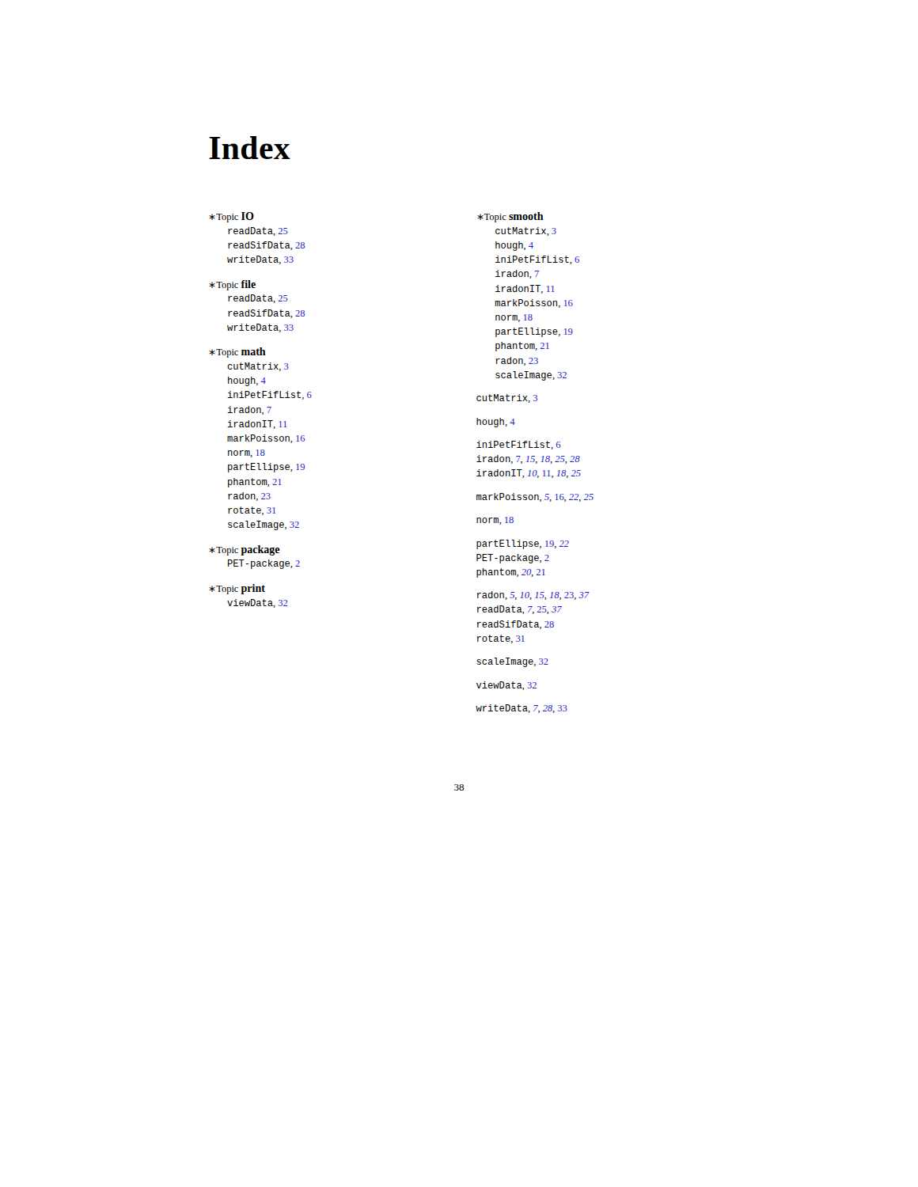Index
∗Topic IO
readData, 25
readSifData, 28
writeData, 33
∗Topic file
readData, 25
readSifData, 28
writeData, 33
∗Topic math
cutMatrix, 3
hough, 4
iniPetFifList, 6
iradon, 7
iradonIT, 11
markPoisson, 16
norm, 18
partEllipse, 19
phantom, 21
radon, 23
rotate, 31
scaleImage, 32
∗Topic package
PET-package, 2
∗Topic print
viewData, 32
∗Topic smooth
cutMatrix, 3
hough, 4
iniPetFifList, 6
iradon, 7
iradonIT, 11
markPoisson, 16
norm, 18
partEllipse, 19
phantom, 21
radon, 23
scaleImage, 32
cutMatrix, 3
hough, 4
iniPetFifList, 6
iradon, 7, 15, 18, 25, 28
iradonIT, 10, 11, 18, 25
markPoisson, 5, 16, 22, 25
norm, 18
partEllipse, 19, 22
PET-package, 2
phantom, 20, 21
radon, 5, 10, 15, 18, 23, 37
readData, 7, 25, 37
readSifData, 28
rotate, 31
scaleImage, 32
viewData, 32
writeData, 7, 28, 33
38